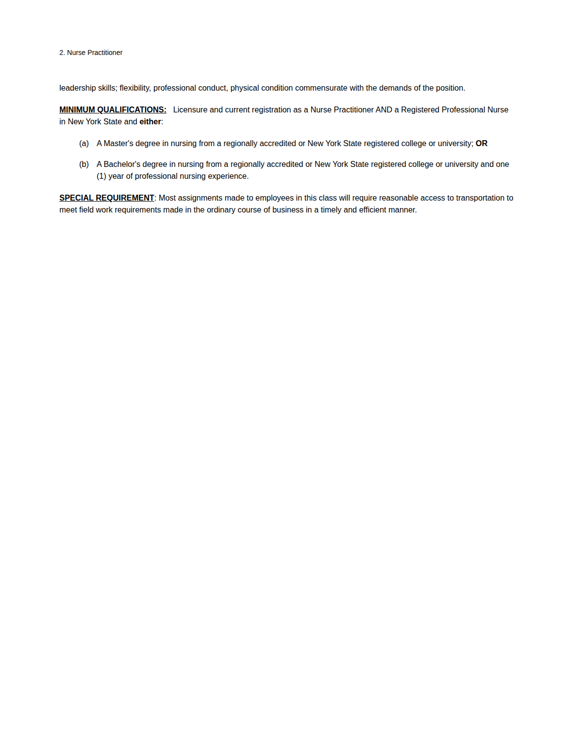2. Nurse Practitioner
leadership skills; flexibility, professional conduct, physical condition commensurate with the demands of the position.
MINIMUM QUALIFICATIONS: Licensure and current registration as a Nurse Practitioner AND a Registered Professional Nurse in New York State and either:
(a) A Master's degree in nursing from a regionally accredited or New York State registered college or university; OR
(b) A Bachelor's degree in nursing from a regionally accredited or New York State registered college or university and one (1) year of professional nursing experience.
SPECIAL REQUIREMENT: Most assignments made to employees in this class will require reasonable access to transportation to meet field work requirements made in the ordinary course of business in a timely and efficient manner.